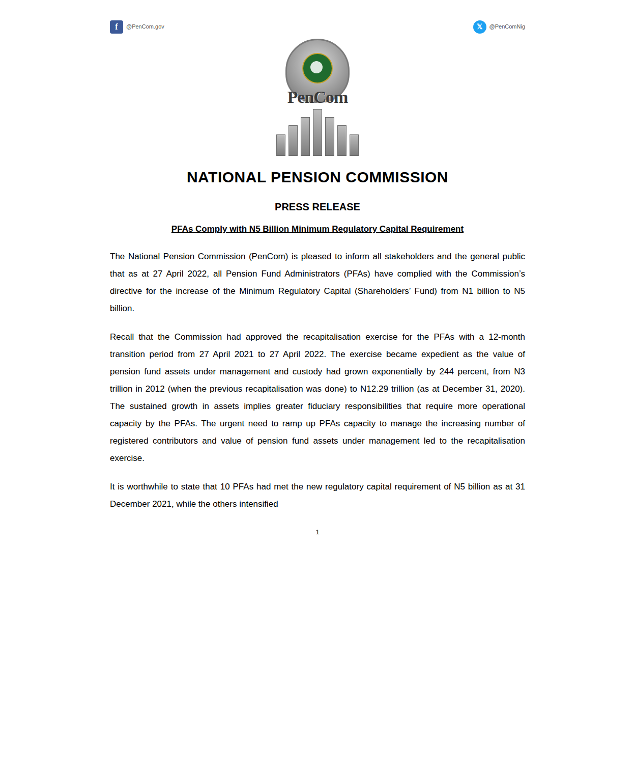f @PenCom.gov
𝕏 @PenComNig
PenCom
NATIONAL PENSION COMMISSION
PRESS RELEASE
PFAs Comply with N5 Billion Minimum Regulatory Capital Requirement
The National Pension Commission (PenCom) is pleased to inform all stakeholders and the general public that as at 27 April 2022, all Pension Fund Administrators (PFAs) have complied with the Commission’s directive for the increase of the Minimum Regulatory Capital (Shareholders’ Fund) from N1 billion to N5 billion.
Recall that the Commission had approved the recapitalisation exercise for the PFAs with a 12-month transition period from 27 April 2021 to 27 April 2022. The exercise became expedient as the value of pension fund assets under management and custody had grown exponentially by 244 percent, from N3 trillion in 2012 (when the previous recapitalisation was done) to N12.29 trillion (as at December 31, 2020). The sustained growth in assets implies greater fiduciary responsibilities that require more operational capacity by the PFAs. The urgent need to ramp up PFAs capacity to manage the increasing number of registered contributors and value of pension fund assets under management led to the recapitalisation exercise.
It is worthwhile to state that 10 PFAs had met the new regulatory capital requirement of N5 billion as at 31 December 2021, while the others intensified
1